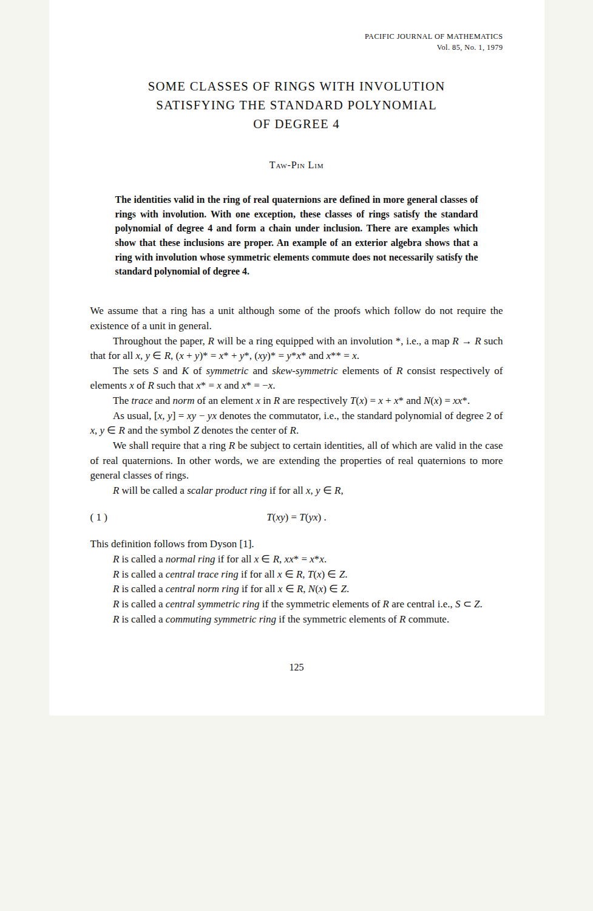Pacific Journal of Mathematics
Vol. 85, No. 1, 1979
SOME CLASSES OF RINGS WITH INVOLUTION
SATISFYING THE STANDARD POLYNOMIAL
OF DEGREE 4
Taw-Pin Lim
The identities valid in the ring of real quaternions are defined in more general classes of rings with involution. With one exception, these classes of rings satisfy the standard polynomial of degree 4 and form a chain under inclusion. There are examples which show that these inclusions are proper. An example of an exterior algebra shows that a ring with involution whose symmetric elements commute does not necessarily satisfy the standard polynomial of degree 4.
We assume that a ring has a unit although some of the proofs which follow do not require the existence of a unit in general.
Throughout the paper, R will be a ring equipped with an involution *, i.e., a map R → R such that for all x, y ∈ R, (x + y)* = x* + y*, (xy)* = y*x* and x** = x.
The sets S and K of symmetric and skew-symmetric elements of R consist respectively of elements x of R such that x* = x and x* = −x.
The trace and norm of an element x in R are respectively T(x) = x + x* and N(x) = xx*.
As usual, [x, y] = xy − yx denotes the commutator, i.e., the standard polynomial of degree 2 of x, y ∈ R and the symbol Z denotes the center of R.
We shall require that a ring R be subject to certain identities, all of which are valid in the case of real quaternions. In other words, we are extending the properties of real quaternions to more general classes of rings.
R will be called a scalar product ring if for all x, y ∈ R,
( 1 ) T(xy) = T(yx) .
This definition follows from Dyson [1].
R is called a normal ring if for all x ∈ R, xx* = x*x.
R is called a central trace ring if for all x ∈ R, T(x) ∈ Z.
R is called a central norm ring if for all x ∈ R, N(x) ∈ Z.
R is called a central symmetric ring if the symmetric elements of R are central i.e., S ⊂ Z.
R is called a commuting symmetric ring if the symmetric elements of R commute.
125